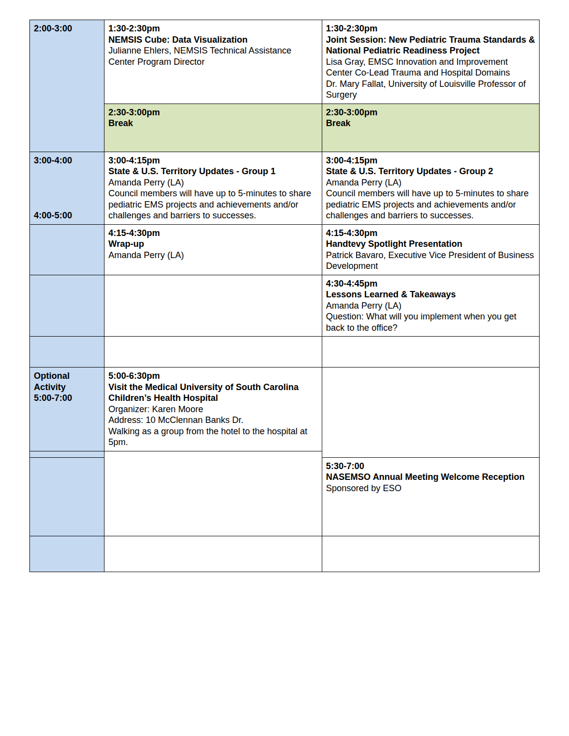| 2:00-3:00 | 1:30-2:30pm NEMSIS Cube: Data Visualization Julianne Ehlers, NEMSIS Technical Assistance Center Program Director | 1:30-2:30pm Joint Session: New Pediatric Trauma Standards & National Pediatric Readiness Project Lisa Gray, EMSC Innovation and Improvement Center Co-Lead Trauma and Hospital Domains Dr. Mary Fallat, University of Louisville Professor of Surgery |
| 2:30-3:00pm Break | 2:30-3:00pm Break |
| 3:00-4:00 4:00-5:00 | 3:00-4:15pm State & U.S. Territory Updates - Group 1 Amanda Perry (LA) Council members will have up to 5-minutes to share pediatric EMS projects and achievements and/or challenges and barriers to successes. | 3:00-4:15pm State & U.S. Territory Updates - Group 2 Amanda Perry (LA) Council members will have up to 5-minutes to share pediatric EMS projects and achievements and/or challenges and barriers to successes. |
| | 4:15-4:30pm Wrap-up Amanda Perry (LA) | 4:15-4:30pm Handtevy Spotlight Presentation Patrick Bavaro, Executive Vice President of Business Development |
| | | 4:30-4:45pm Lessons Learned & Takeaways Amanda Perry (LA) Question: What will you implement when you get back to the office? |
| Optional Activity 5:00-7:00 | 5:00-6:30pm Visit the Medical University of South Carolina Children’s Health Hospital Organizer: Karen Moore Address: 10 McClennan Banks Dr. Walking as a group from the hotel to the hospital at 5pm. | |
| | 5:30-7:00 NASEMSO Annual Meeting Welcome Reception Sponsored by ESO |